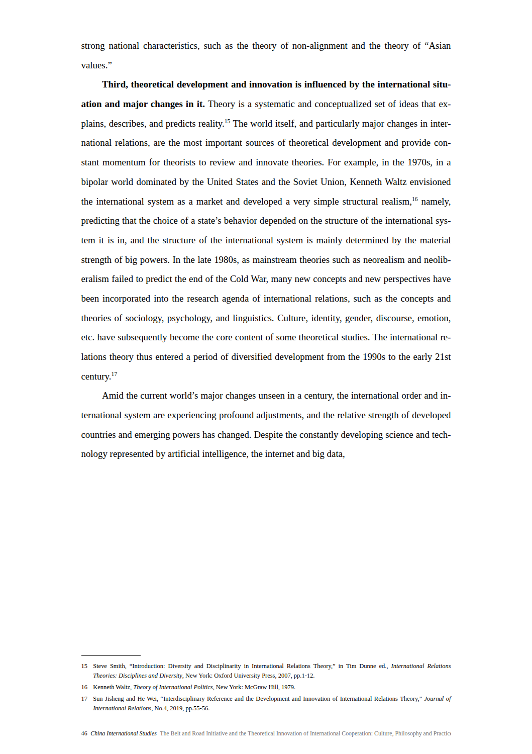strong national characteristics, such as the theory of non-alignment and the theory of “Asian values.”
Third, theoretical development and innovation is influenced by the international situation and major changes in it. Theory is a systematic and conceptualized set of ideas that explains, describes, and predicts reality.15 The world itself, and particularly major changes in international relations, are the most important sources of theoretical development and provide constant momentum for theorists to review and innovate theories. For example, in the 1970s, in a bipolar world dominated by the United States and the Soviet Union, Kenneth Waltz envisioned the international system as a market and developed a very simple structural realism,16 namely, predicting that the choice of a state’s behavior depended on the structure of the international system it is in, and the structure of the international system is mainly determined by the material strength of big powers. In the late 1980s, as mainstream theories such as neorealism and neoliberalism failed to predict the end of the Cold War, many new concepts and new perspectives have been incorporated into the research agenda of international relations, such as the concepts and theories of sociology, psychology, and linguistics. Culture, identity, gender, discourse, emotion, etc. have subsequently become the core content of some theoretical studies. The international relations theory thus entered a period of diversified development from the 1990s to the early 21st century.17
Amid the current world’s major changes unseen in a century, the international order and international system are experiencing profound adjustments, and the relative strength of developed countries and emerging powers has changed. Despite the constantly developing science and technology represented by artificial intelligence, the internet and big data,
15 Steve Smith, “Introduction: Diversity and Disciplinarity in International Relations Theory,” in Tim Dunne ed., International Relations Theories: Disciplines and Diversity, New York: Oxford University Press, 2007, pp.1-12.
16 Kenneth Waltz, Theory of International Politics, New York: McGraw Hill, 1979.
17 Sun Jisheng and He Wei, “Interdisciplinary Reference and the Development and Innovation of International Relations Theory,” Journal of International Relations, No.4, 2019, pp.55-56.
46 China International Studies The Belt and Road Initiative and the Theoretical Innovation of International Cooperation: Culture, Philosophy and Practice